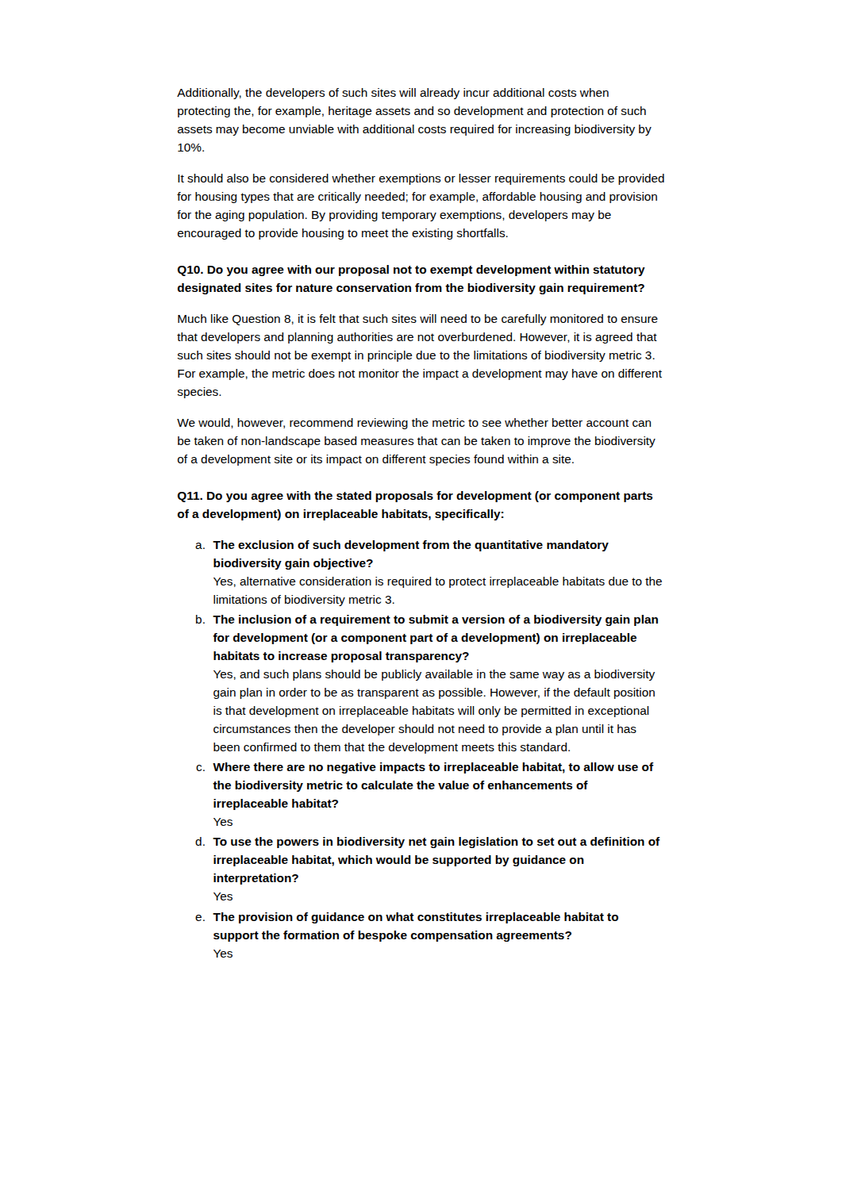Additionally, the developers of such sites will already incur additional costs when protecting the, for example, heritage assets and so development and protection of such assets may become unviable with additional costs required for increasing biodiversity by 10%.
It should also be considered whether exemptions or lesser requirements could be provided for housing types that are critically needed; for example, affordable housing and provision for the aging population. By providing temporary exemptions, developers may be encouraged to provide housing to meet the existing shortfalls.
Q10. Do you agree with our proposal not to exempt development within statutory designated sites for nature conservation from the biodiversity gain requirement?
Much like Question 8, it is felt that such sites will need to be carefully monitored to ensure that developers and planning authorities are not overburdened. However, it is agreed that such sites should not be exempt in principle due to the limitations of biodiversity metric 3. For example, the metric does not monitor the impact a development may have on different species.
We would, however, recommend reviewing the metric to see whether better account can be taken of non-landscape based measures that can be taken to improve the biodiversity of a development site or its impact on different species found within a site.
Q11. Do you agree with the stated proposals for development (or component parts of a development) on irreplaceable habitats, specifically:
The exclusion of such development from the quantitative mandatory biodiversity gain objective?
Yes, alternative consideration is required to protect irreplaceable habitats due to the limitations of biodiversity metric 3.
The inclusion of a requirement to submit a version of a biodiversity gain plan for development (or a component part of a development) on irreplaceable habitats to increase proposal transparency?
Yes, and such plans should be publicly available in the same way as a biodiversity gain plan in order to be as transparent as possible. However, if the default position is that development on irreplaceable habitats will only be permitted in exceptional circumstances then the developer should not need to provide a plan until it has been confirmed to them that the development meets this standard.
Where there are no negative impacts to irreplaceable habitat, to allow use of the biodiversity metric to calculate the value of enhancements of irreplaceable habitat?
Yes
To use the powers in biodiversity net gain legislation to set out a definition of irreplaceable habitat, which would be supported by guidance on interpretation?
Yes
The provision of guidance on what constitutes irreplaceable habitat to support the formation of bespoke compensation agreements?
Yes